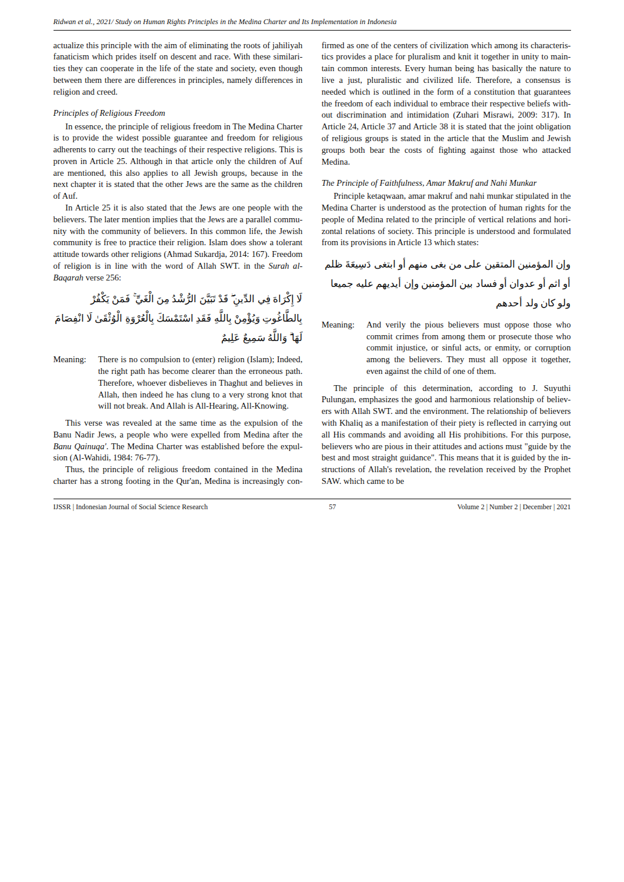Ridwan et al., 2021/ Study on Human Rights Principles in the Medina Charter and Its Implementation in Indonesia
actualize this principle with the aim of eliminating the roots of jahiliyah fanaticism which prides itself on descent and race. With these similarities they can cooperate in the life of the state and society, even though between them there are differences in principles, namely differences in religion and creed.
Principles of Religious Freedom
In essence, the principle of religious freedom in The Medina Charter is to provide the widest possible guarantee and freedom for religious adherents to carry out the teachings of their respective religions. This is proven in Article 25. Although in that article only the children of Auf are mentioned, this also applies to all Jewish groups, because in the next chapter it is stated that the other Jews are the same as the children of Auf.
In Article 25 it is also stated that the Jews are one people with the believers. The later mention implies that the Jews are a parallel community with the community of believers. In this common life, the Jewish community is free to practice their religion. Islam does show a tolerant attitude towards other religions (Ahmad Sukardja, 2014: 167). Freedom of religion is in line with the word of Allah SWT. in the Surah al-Baqarah verse 256:
لَا إِكْرَاهَ فِي الدِّينِ ۖ قَدْ تَبَيَّنَ الرُّشْدُ مِنَ الْغَيِّ ۚ فَمَنْ يَكْفُرْ بِالطَّاغُوتِ وَيُؤْمِنْ بِاللَّهِ فَقَدِ اسْتَمْسَكَ بِالْعُرْوَةِ الْوُثْقَىٰ لَا انْفِصَامَ لَهَا ۗ وَاللَّهُ سَمِيعٌ عَلِيمٌ
Meaning: There is no compulsion to (enter) religion (Islam); Indeed, the right path has become clearer than the erroneous path. Therefore, whoever disbelieves in Thaghut and believes in Allah, then indeed he has clung to a very strong knot that will not break. And Allah is All-Hearing, All-Knowing.
This verse was revealed at the same time as the expulsion of the Banu Nadir Jews, a people who were expelled from Medina after the Banu Qainuqa'. The Medina Charter was established before the expulsion (Al-Wahidi, 1984: 76-77).
Thus, the principle of religious freedom contained in the Medina charter has a strong footing in the Qur'an, Medina is increasingly confirmed as one of the centers of civilization which among its characteristics provides a place for pluralism and knit it together in unity to maintain common interests. Every human being has basically the nature to live a just, pluralistic and civilized life. Therefore, a consensus is needed which is outlined in the form of a constitution that guarantees the freedom of each individual to embrace their respective beliefs without discrimination and intimidation (Zuhari Misrawi, 2009: 317). In Article 24, Article 37 and Article 38 it is stated that the joint obligation of religious groups is stated in the article that the Muslim and Jewish groups both bear the costs of fighting against those who attacked Medina.
The Principle of Faithfulness, Amar Makruf and Nahi Munkar
Principle ketaqwaan, amar makruf and nahi munkar stipulated in the Medina Charter is understood as the protection of human rights for the people of Medina related to the principle of vertical relations and horizontal relations of society. This principle is understood and formulated from its provisions in Article 13 which states:
وإن المؤمنين المتقين على من بغى منهم أو ابتغى دَسِيعَةَ ظلم أو اثم أو عدوان أو فساد بين المؤمنين وإن أيديهم عليه جميعا ولو كان ولد أحدهم
Meaning: And verily the pious believers must oppose those who commit crimes from among them or prosecute those who commit injustice, or sinful acts, or enmity, or corruption among the believers. They must all oppose it together, even against the child of one of them.
The principle of this determination, according to J. Suyuthi Pulungan, emphasizes the good and harmonious relationship of believers with Allah SWT. and the environment. The relationship of believers with Khaliq as a manifestation of their piety is reflected in carrying out all His commands and avoiding all His prohibitions. For this purpose, believers who are pious in their attitudes and actions must "guide by the best and most straight guidance". This means that it is guided by the instructions of Allah's revelation, the revelation received by the Prophet SAW. which came to be
IJSSR | Indonesian Journal of Social Science Research
57
Volume 2 | Number 2 | December | 2021